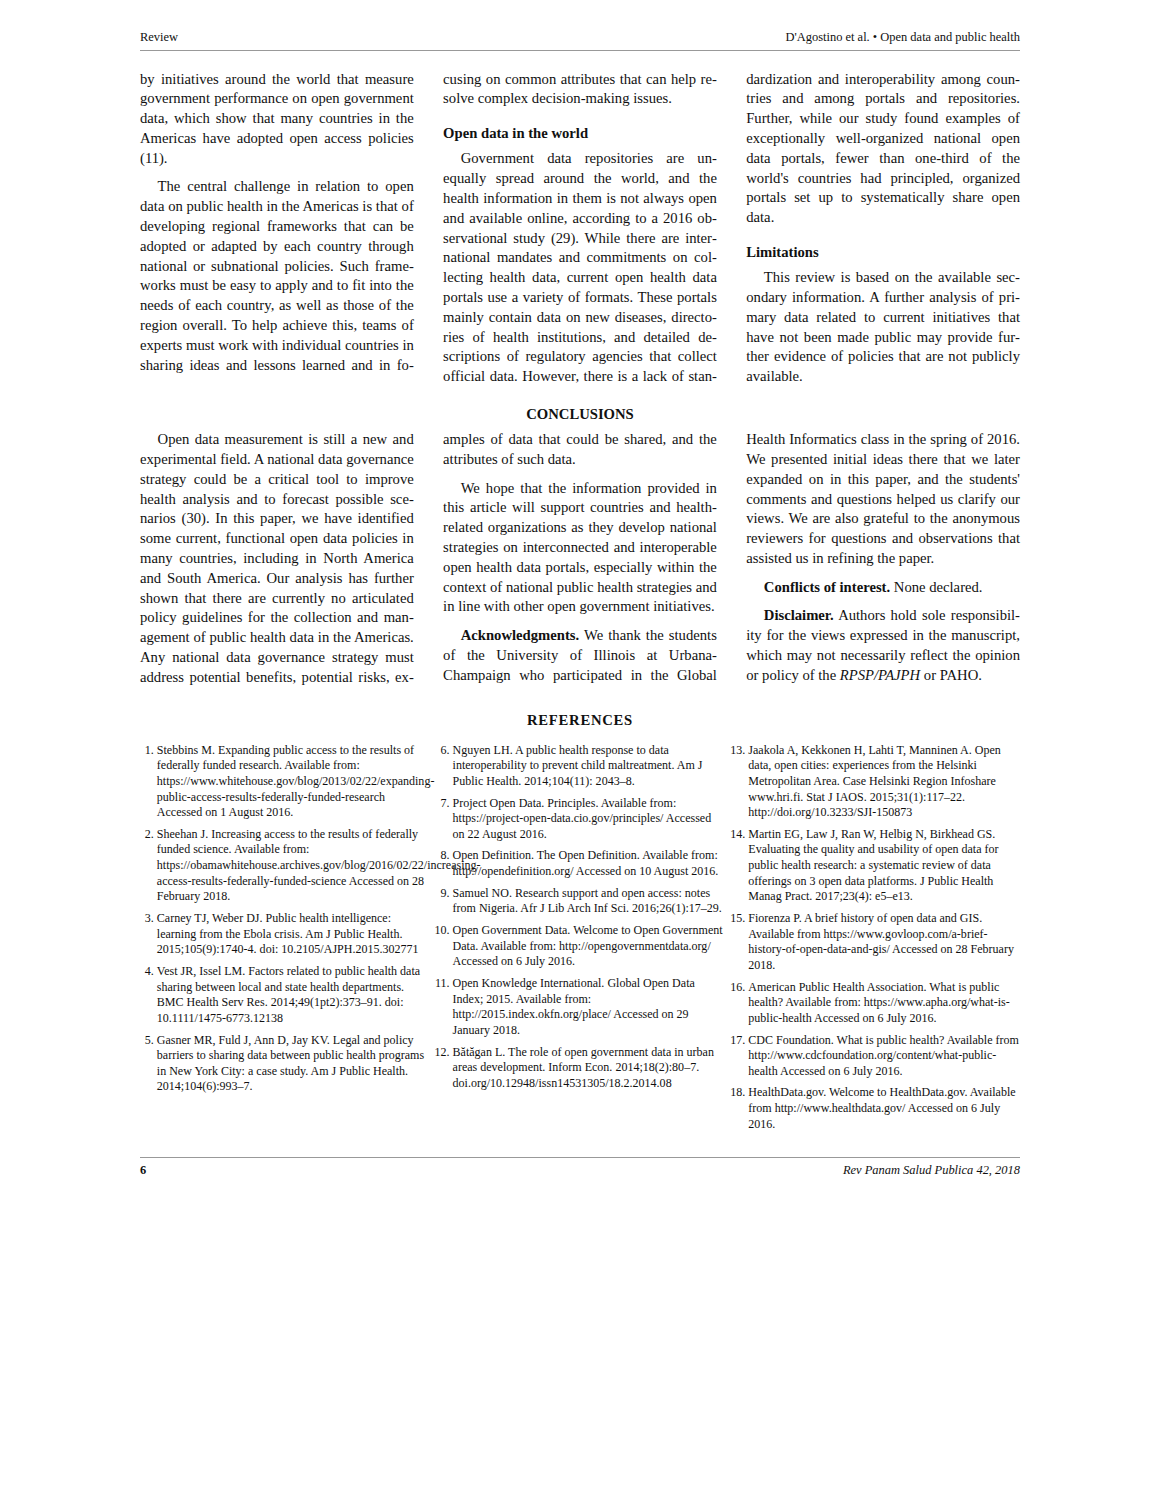Review D'Agostino et al. • Open data and public health
by initiatives around the world that measure government performance on open government data, which show that many countries in the Americas have adopted open access policies (11).
The central challenge in relation to open data on public health in the Americas is that of developing regional frameworks that can be adopted or adapted by each country through national or subnational policies. Such frameworks must be easy to apply and to fit into the needs of each country, as well as those of the region overall. To help achieve this, teams of experts must work with individual countries in sharing ideas and lessons learned and in focusing on common attributes that can help resolve complex decision-making issues.
Open data in the world
Government data repositories are unequally spread around the world, and the health information in them is not always open and available online, according to a 2016 observational study (29). While there are international mandates and commitments on collecting health data, current open health data portals use a variety of formats. These portals mainly contain data on new diseases, directories of health institutions, and detailed descriptions of regulatory agencies that collect official data. However, there is a lack of standardization and interoperability among countries and among portals and repositories. Further, while our study found examples of exceptionally well-organized national open data portals, fewer than one-third of the world's countries had principled, organized portals set up to systematically share open data.
Limitations
This review is based on the available secondary information. A further analysis of primary data related to current initiatives that have not been made public may provide further evidence of policies that are not publicly available.
CONCLUSIONS
Open data measurement is still a new and experimental field. A national data governance strategy could be a critical tool to improve health analysis and to forecast possible scenarios (30). In this paper, we have identified some current, functional open data policies in many countries, including in North America and South America. Our analysis has further shown that there are currently no articulated policy guidelines for the collection and management of public health data in the Americas. Any national data governance strategy must address potential benefits, potential risks, examples of data that could be shared, and the attributes of such data.
We hope that the information provided in this article will support countries and health-related organizations as they develop national strategies on interconnected and interoperable open health data portals, especially within the context of national public health strategies and in line with other open government initiatives.
Acknowledgments. We thank the students of the University of Illinois at Urbana-Champaign who participated in the Global Health Informatics class in the spring of 2016. We presented initial ideas there that we later expanded on in this paper, and the students' comments and questions helped us clarify our views. We are also grateful to the anonymous reviewers for questions and observations that assisted us in refining the paper.
Conflicts of interest. None declared.
Disclaimer. Authors hold sole responsibility for the views expressed in the manuscript, which may not necessarily reflect the opinion or policy of the RPSP/PAJPH or PAHO.
REFERENCES
Stebbins M. Expanding public access to the results of federally funded research. Available from: https://www.whitehouse.gov/blog/2013/02/22/expanding-public-access-results-federally-funded-research Accessed on 1 August 2016.
Sheehan J. Increasing access to the results of federally funded science. Available from: https://obamawhitehouse.archives.gov/blog/2016/02/22/increasing-access-results-federally-funded-science Accessed on 28 February 2018.
Carney TJ, Weber DJ. Public health intelligence: learning from the Ebola crisis. Am J Public Health. 2015;105(9):1740-4. doi: 10.2105/AJPH.2015.302771
Vest JR, Issel LM. Factors related to public health data sharing between local and state health departments. BMC Health Serv Res. 2014;49(1pt2):373–91. doi: 10.1111/1475-6773.12138
Gasner MR, Fuld J, Ann D, Jay KV. Legal and policy barriers to sharing data between public health programs in New York City: a case study. Am J Public Health. 2014;104(6):993–7.
Nguyen LH. A public health response to data interoperability to prevent child maltreatment. Am J Public Health. 2014;104(11): 2043–8.
Project Open Data. Principles. Available from: https://project-open-data.cio.gov/principles/ Accessed on 22 August 2016.
Open Definition. The Open Definition. Available from: http://opendefinition.org/ Accessed on 10 August 2016.
Samuel NO. Research support and open access: notes from Nigeria. Afr J Lib Arch Inf Sci. 2016;26(1):17–29.
Open Government Data. Welcome to Open Government Data. Available from: http://opengovernmentdata.org/ Accessed on 6 July 2016.
Open Knowledge International. Global Open Data Index; 2015. Available from: http://2015.index.okfn.org/place/ Accessed on 29 January 2018.
Bătăgan L. The role of open government data in urban areas development. Inform Econ. 2014;18(2):80–7. doi.org/10.12948/issn14531305/18.2.2014.08
Jaakola A, Kekkonen H, Lahti T, Manninen A. Open data, open cities: experiences from the Helsinki Metropolitan Area. Case Helsinki Region Infoshare www.hri.fi. Stat J IAOS. 2015;31(1):117–22. http://doi.org/10.3233/SJI-150873
Martin EG, Law J, Ran W, Helbig N, Birkhead GS. Evaluating the quality and usability of open data for public health research: a systematic review of data offerings on 3 open data platforms. J Public Health Manag Pract. 2017;23(4): e5–e13.
Fiorenza P. A brief history of open data and GIS. Available from https://www.govloop.com/a-brief-history-of-open-data-and-gis/ Accessed on 28 February 2018.
American Public Health Association. What is public health? Available from: https://www.apha.org/what-is-public-health Accessed on 6 July 2016.
CDC Foundation. What is public health? Available from http://www.cdcfoundation.org/content/what-public-health Accessed on 6 July 2016.
HealthData.gov. Welcome to HealthData.gov. Available from http://www.healthdata.gov/ Accessed on 6 July 2016.
6 Rev Panam Salud Publica 42, 2018